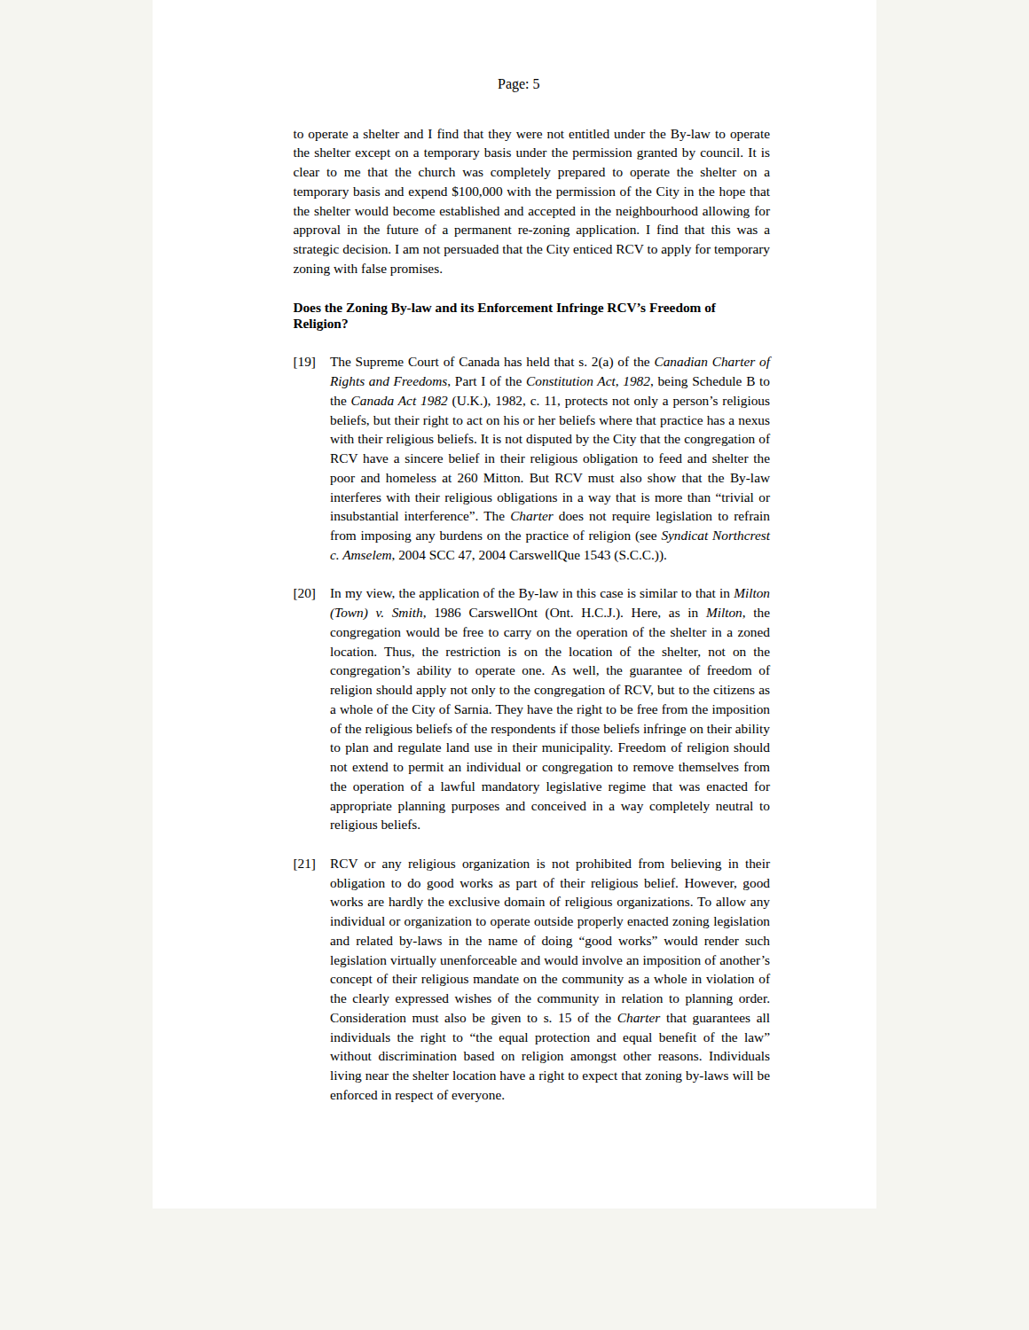Page: 5
to operate a shelter and I find that they were not entitled under the By-law to operate the shelter except on a temporary basis under the permission granted by council. It is clear to me that the church was completely prepared to operate the shelter on a temporary basis and expend $100,000 with the permission of the City in the hope that the shelter would become established and accepted in the neighbourhood allowing for approval in the future of a permanent re-zoning application. I find that this was a strategic decision. I am not persuaded that the City enticed RCV to apply for temporary zoning with false promises.
Does the Zoning By-law and its Enforcement Infringe RCV’s Freedom of Religion?
[19]
The Supreme Court of Canada has held that s. 2(a) of the Canadian Charter of Rights and Freedoms, Part I of the Constitution Act, 1982, being Schedule B to the Canada Act 1982 (U.K.), 1982, c. 11, protects not only a person’s religious beliefs, but their right to act on his or her beliefs where that practice has a nexus with their religious beliefs. It is not disputed by the City that the congregation of RCV have a sincere belief in their religious obligation to feed and shelter the poor and homeless at 260 Mitton. But RCV must also show that the By-law interferes with their religious obligations in a way that is more than “trivial or insubstantial interference”. The Charter does not require legislation to refrain from imposing any burdens on the practice of religion (see Syndicat Northcrest c. Amselem, 2004 SCC 47, 2004 CarswellQue 1543 (S.C.C.)).
[20]
In my view, the application of the By-law in this case is similar to that in Milton (Town) v. Smith, 1986 CarswellOnt (Ont. H.C.J.). Here, as in Milton, the congregation would be free to carry on the operation of the shelter in a zoned location. Thus, the restriction is on the location of the shelter, not on the congregation’s ability to operate one. As well, the guarantee of freedom of religion should apply not only to the congregation of RCV, but to the citizens as a whole of the City of Sarnia. They have the right to be free from the imposition of the religious beliefs of the respondents if those beliefs infringe on their ability to plan and regulate land use in their municipality. Freedom of religion should not extend to permit an individual or congregation to remove themselves from the operation of a lawful mandatory legislative regime that was enacted for appropriate planning purposes and conceived in a way completely neutral to religious beliefs.
[21]
RCV or any religious organization is not prohibited from believing in their obligation to do good works as part of their religious belief. However, good works are hardly the exclusive domain of religious organizations. To allow any individual or organization to operate outside properly enacted zoning legislation and related by-laws in the name of doing “good works” would render such legislation virtually unenforceable and would involve an imposition of another’s concept of their religious mandate on the community as a whole in violation of the clearly expressed wishes of the community in relation to planning order. Consideration must also be given to s. 15 of the Charter that guarantees all individuals the right to “the equal protection and equal benefit of the law” without discrimination based on religion amongst other reasons. Individuals living near the shelter location have a right to expect that zoning by-laws will be enforced in respect of everyone.